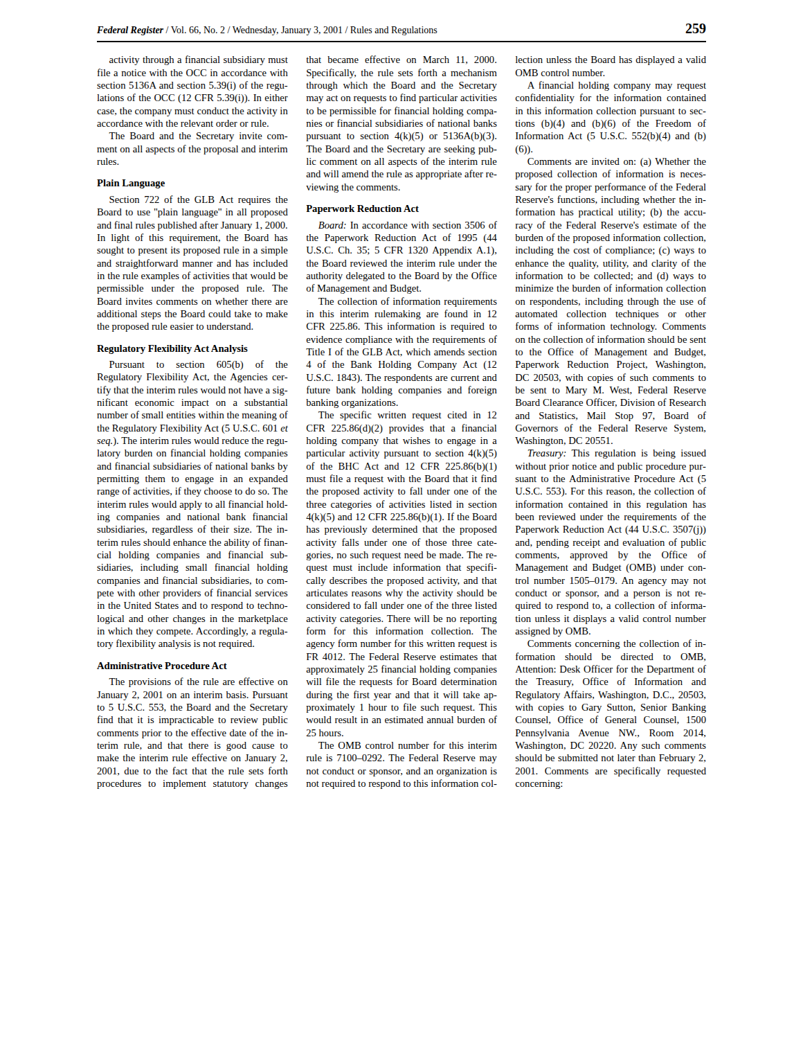Federal Register / Vol. 66, No. 2 / Wednesday, January 3, 2001 / Rules and Regulations
259
activity through a financial subsidiary must file a notice with the OCC in accordance with section 5136A and section 5.39(i) of the regulations of the OCC (12 CFR 5.39(i)). In either case, the company must conduct the activity in accordance with the relevant order or rule.
The Board and the Secretary invite comment on all aspects of the proposal and interim rules.
Plain Language
Section 722 of the GLB Act requires the Board to use ''plain language'' in all proposed and final rules published after January 1, 2000. In light of this requirement, the Board has sought to present its proposed rule in a simple and straightforward manner and has included in the rule examples of activities that would be permissible under the proposed rule. The Board invites comments on whether there are additional steps the Board could take to make the proposed rule easier to understand.
Regulatory Flexibility Act Analysis
Pursuant to section 605(b) of the Regulatory Flexibility Act, the Agencies certify that the interim rules would not have a significant economic impact on a substantial number of small entities within the meaning of the Regulatory Flexibility Act (5 U.S.C. 601 et seq.). The interim rules would reduce the regulatory burden on financial holding companies and financial subsidiaries of national banks by permitting them to engage in an expanded range of activities, if they choose to do so. The interim rules would apply to all financial holding companies and national bank financial subsidiaries, regardless of their size. The interim rules should enhance the ability of financial holding companies and financial subsidiaries, including small financial holding companies and financial subsidiaries, to compete with other providers of financial services in the United States and to respond to technological and other changes in the marketplace in which they compete. Accordingly, a regulatory flexibility analysis is not required.
Administrative Procedure Act
The provisions of the rule are effective on January 2, 2001 on an interim basis. Pursuant to 5 U.S.C. 553, the Board and the Secretary find that it is impracticable to review public comments prior to the effective date of the interim rule, and that there is good cause to make the interim rule effective on January 2, 2001, due to the fact that the rule sets forth procedures to implement statutory changes that became effective on March 11, 2000. Specifically, the rule sets forth a mechanism through which the Board and the Secretary may act on requests to find particular activities to be permissible for financial holding companies or financial subsidiaries of national banks pursuant to section 4(k)(5) or 5136A(b)(3). The Board and the Secretary are seeking public comment on all aspects of the interim rule and will amend the rule as appropriate after reviewing the comments.
Paperwork Reduction Act
Board: In accordance with section 3506 of the Paperwork Reduction Act of 1995 (44 U.S.C. Ch. 35; 5 CFR 1320 Appendix A.1), the Board reviewed the interim rule under the authority delegated to the Board by the Office of Management and Budget.
The collection of information requirements in this interim rulemaking are found in 12 CFR 225.86. This information is required to evidence compliance with the requirements of Title I of the GLB Act, which amends section 4 of the Bank Holding Company Act (12 U.S.C. 1843). The respondents are current and future bank holding companies and foreign banking organizations.
The specific written request cited in 12 CFR 225.86(d)(2) provides that a financial holding company that wishes to engage in a particular activity pursuant to section 4(k)(5) of the BHC Act and 12 CFR 225.86(b)(1) must file a request with the Board that it find the proposed activity to fall under one of the three categories of activities listed in section 4(k)(5) and 12 CFR 225.86(b)(1). If the Board has previously determined that the proposed activity falls under one of those three categories, no such request need be made. The request must include information that specifically describes the proposed activity, and that articulates reasons why the activity should be considered to fall under one of the three listed activity categories. There will be no reporting form for this information collection. The agency form number for this written request is FR 4012. The Federal Reserve estimates that approximately 25 financial holding companies will file the requests for Board determination during the first year and that it will take approximately 1 hour to file such request. This would result in an estimated annual burden of 25 hours.
The OMB control number for this interim rule is 7100–0292. The Federal Reserve may not conduct or sponsor, and an organization is not required to respond to this information collection unless the Board has displayed a valid OMB control number.
A financial holding company may request confidentiality for the information contained in this information collection pursuant to sections (b)(4) and (b)(6) of the Freedom of Information Act (5 U.S.C. 552(b)(4) and (b)(6)).
Comments are invited on: (a) Whether the proposed collection of information is necessary for the proper performance of the Federal Reserve's functions, including whether the information has practical utility; (b) the accuracy of the Federal Reserve's estimate of the burden of the proposed information collection, including the cost of compliance; (c) ways to enhance the quality, utility, and clarity of the information to be collected; and (d) ways to minimize the burden of information collection on respondents, including through the use of automated collection techniques or other forms of information technology. Comments on the collection of information should be sent to the Office of Management and Budget, Paperwork Reduction Project, Washington, DC 20503, with copies of such comments to be sent to Mary M. West, Federal Reserve Board Clearance Officer, Division of Research and Statistics, Mail Stop 97, Board of Governors of the Federal Reserve System, Washington, DC 20551.
Treasury: This regulation is being issued without prior notice and public procedure pursuant to the Administrative Procedure Act (5 U.S.C. 553). For this reason, the collection of information contained in this regulation has been reviewed under the requirements of the Paperwork Reduction Act (44 U.S.C. 3507(j)) and, pending receipt and evaluation of public comments, approved by the Office of Management and Budget (OMB) under control number 1505–0179. An agency may not conduct or sponsor, and a person is not required to respond to, a collection of information unless it displays a valid control number assigned by OMB.
Comments concerning the collection of information should be directed to OMB, Attention: Desk Officer for the Department of the Treasury, Office of Information and Regulatory Affairs, Washington, D.C., 20503, with copies to Gary Sutton, Senior Banking Counsel, Office of General Counsel, 1500 Pennsylvania Avenue NW., Room 2014, Washington, DC 20220. Any such comments should be submitted not later than February 2, 2001. Comments are specifically requested concerning: